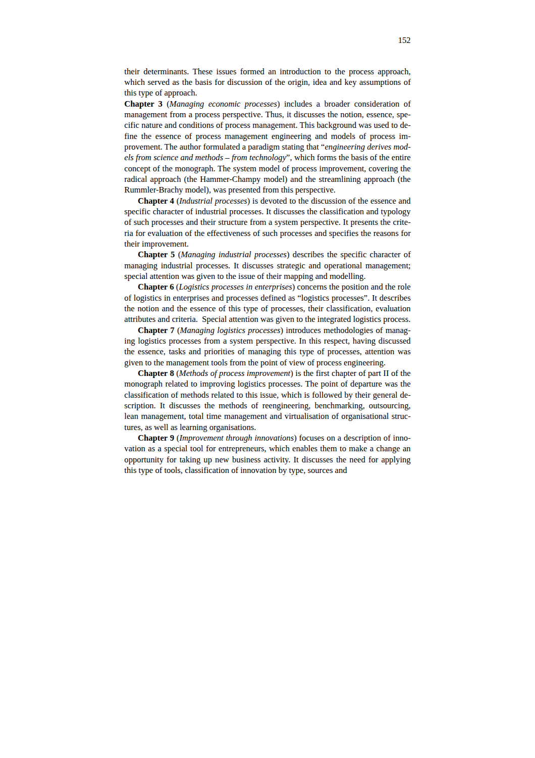152
their determinants. These issues formed an introduction to the process approach, which served as the basis for discussion of the origin, idea and key assumptions of this type of approach.
Chapter 3 (Managing economic processes) includes a broader consideration of management from a process perspective. Thus, it discusses the notion, essence, specific nature and conditions of process management. This background was used to define the essence of process management engineering and models of process improvement. The author formulated a paradigm stating that “engineering derives models from science and methods – from technology”, which forms the basis of the entire concept of the monograph. The system model of process improvement, covering the radical approach (the Hammer-Champy model) and the streamlining approach (the Rummler-Brachy model), was presented from this perspective.
Chapter 4 (Industrial processes) is devoted to the discussion of the essence and specific character of industrial processes. It discusses the classification and typology of such processes and their structure from a system perspective. It presents the criteria for evaluation of the effectiveness of such processes and specifies the reasons for their improvement.
Chapter 5 (Managing industrial processes) describes the specific character of managing industrial processes. It discusses strategic and operational management; special attention was given to the issue of their mapping and modelling.
Chapter 6 (Logistics processes in enterprises) concerns the position and the role of logistics in enterprises and processes defined as “logistics processes”. It describes the notion and the essence of this type of processes, their classification, evaluation attributes and criteria. Special attention was given to the integrated logistics process.
Chapter 7 (Managing logistics processes) introduces methodologies of managing logistics processes from a system perspective. In this respect, having discussed the essence, tasks and priorities of managing this type of processes, attention was given to the management tools from the point of view of process engineering.
Chapter 8 (Methods of process improvement) is the first chapter of part II of the monograph related to improving logistics processes. The point of departure was the classification of methods related to this issue, which is followed by their general description. It discusses the methods of reengineering, benchmarking, outsourcing, lean management, total time management and virtualisation of organisational structures, as well as learning organisations.
Chapter 9 (Improvement through innovations) focuses on a description of innovation as a special tool for entrepreneurs, which enables them to make a change an opportunity for taking up new business activity. It discusses the need for applying this type of tools, classification of innovation by type, sources and